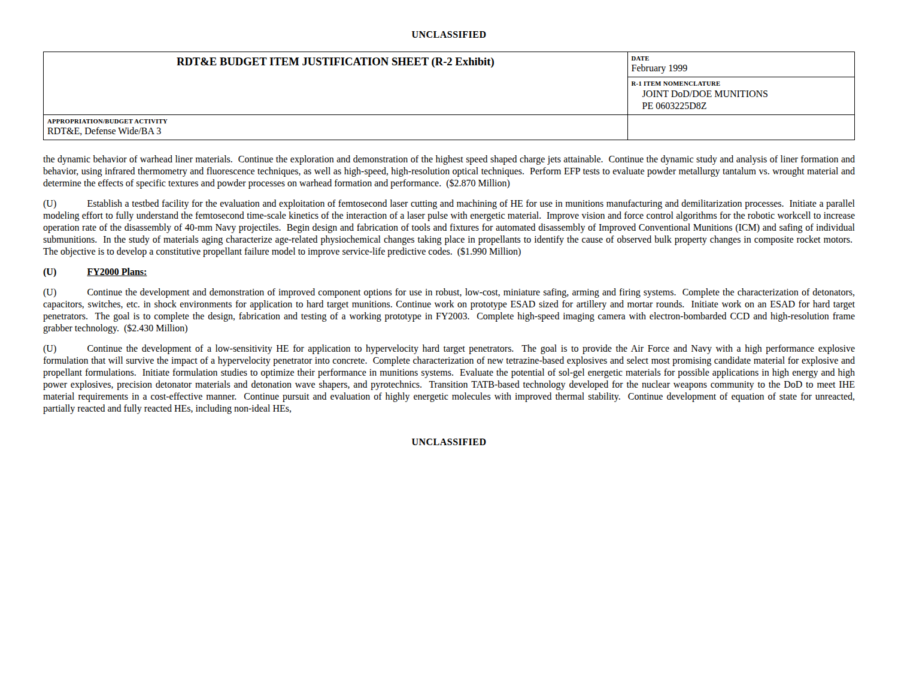UNCLASSIFIED
| RDT&E BUDGET ITEM JUSTIFICATION SHEET (R-2 Exhibit) | DATE February 1999 |
| R-1 ITEM NOMENCLATURE JOINT DoD/DOE MUNITIONS PE 0603225D8Z |
| APPROPRIATION/BUDGET ACTIVITY RDT&E, Defense Wide/BA 3 | |
the dynamic behavior of warhead liner materials. Continue the exploration and demonstration of the highest speed shaped charge jets attainable. Continue the dynamic study and analysis of liner formation and behavior, using infrared thermometry and fluorescence techniques, as well as high-speed, high-resolution optical techniques. Perform EFP tests to evaluate powder metallurgy tantalum vs. wrought material and determine the effects of specific textures and powder processes on warhead formation and performance. ($2.870 Million)
(U) Establish a testbed facility for the evaluation and exploitation of femtosecond laser cutting and machining of HE for use in munitions manufacturing and demilitarization processes. Initiate a parallel modeling effort to fully understand the femtosecond time-scale kinetics of the interaction of a laser pulse with energetic material. Improve vision and force control algorithms for the robotic workcell to increase operation rate of the disassembly of 40-mm Navy projectiles. Begin design and fabrication of tools and fixtures for automated disassembly of Improved Conventional Munitions (ICM) and safing of individual submunitions. In the study of materials aging characterize age-related physiochemical changes taking place in propellants to identify the cause of observed bulk property changes in composite rocket motors. The objective is to develop a constitutive propellant failure model to improve service-life predictive codes. ($1.990 Million)
(U) FY2000 Plans:
(U) Continue the development and demonstration of improved component options for use in robust, low-cost, miniature safing, arming and firing systems. Complete the characterization of detonators, capacitors, switches, etc. in shock environments for application to hard target munitions. Continue work on prototype ESAD sized for artillery and mortar rounds. Initiate work on an ESAD for hard target penetrators. The goal is to complete the design, fabrication and testing of a working prototype in FY2003. Complete high-speed imaging camera with electron-bombarded CCD and high-resolution frame grabber technology. ($2.430 Million)
(U) Continue the development of a low-sensitivity HE for application to hypervelocity hard target penetrators. The goal is to provide the Air Force and Navy with a high performance explosive formulation that will survive the impact of a hypervelocity penetrator into concrete. Complete characterization of new tetrazine-based explosives and select most promising candidate material for explosive and propellant formulations. Initiate formulation studies to optimize their performance in munitions systems. Evaluate the potential of sol-gel energetic materials for possible applications in high energy and high power explosives, precision detonator materials and detonation wave shapers, and pyrotechnics. Transition TATB-based technology developed for the nuclear weapons community to the DoD to meet IHE material requirements in a cost-effective manner. Continue pursuit and evaluation of highly energetic molecules with improved thermal stability. Continue development of equation of state for unreacted, partially reacted and fully reacted HEs, including non-ideal HEs,
UNCLASSIFIED